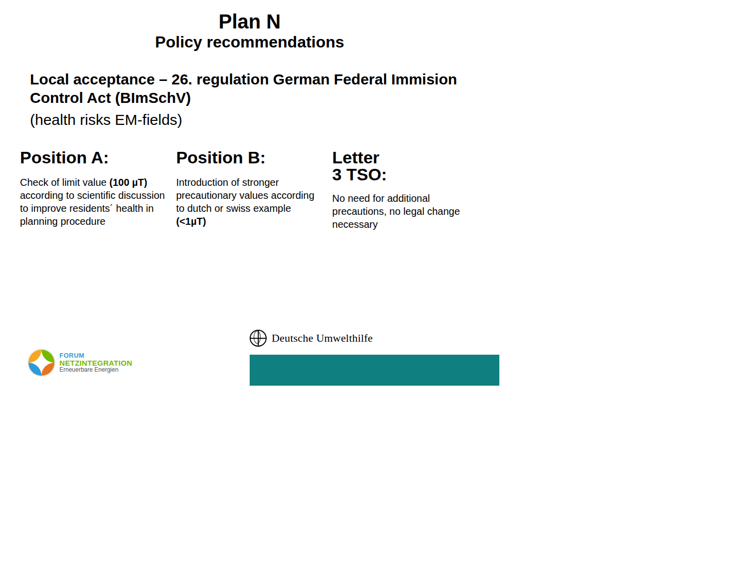Plan N Policy recommendations
Local acceptance – 26. regulation German Federal Immision Control Act (BImSchV) (health risks EM-fields)
Position A:
Check of limit value (100 µT) according to scientific discussion to improve residents´ health in planning procedure
Position B:
Introduction of stronger precautionary values according to dutch or swiss example (<1µT)
Letter
3 TSO:
No need for additional precautions, no legal change necessary
Deutsche Umwelthilfe
FORUM
NETZINTEGRATION
Erneuerbare Energien